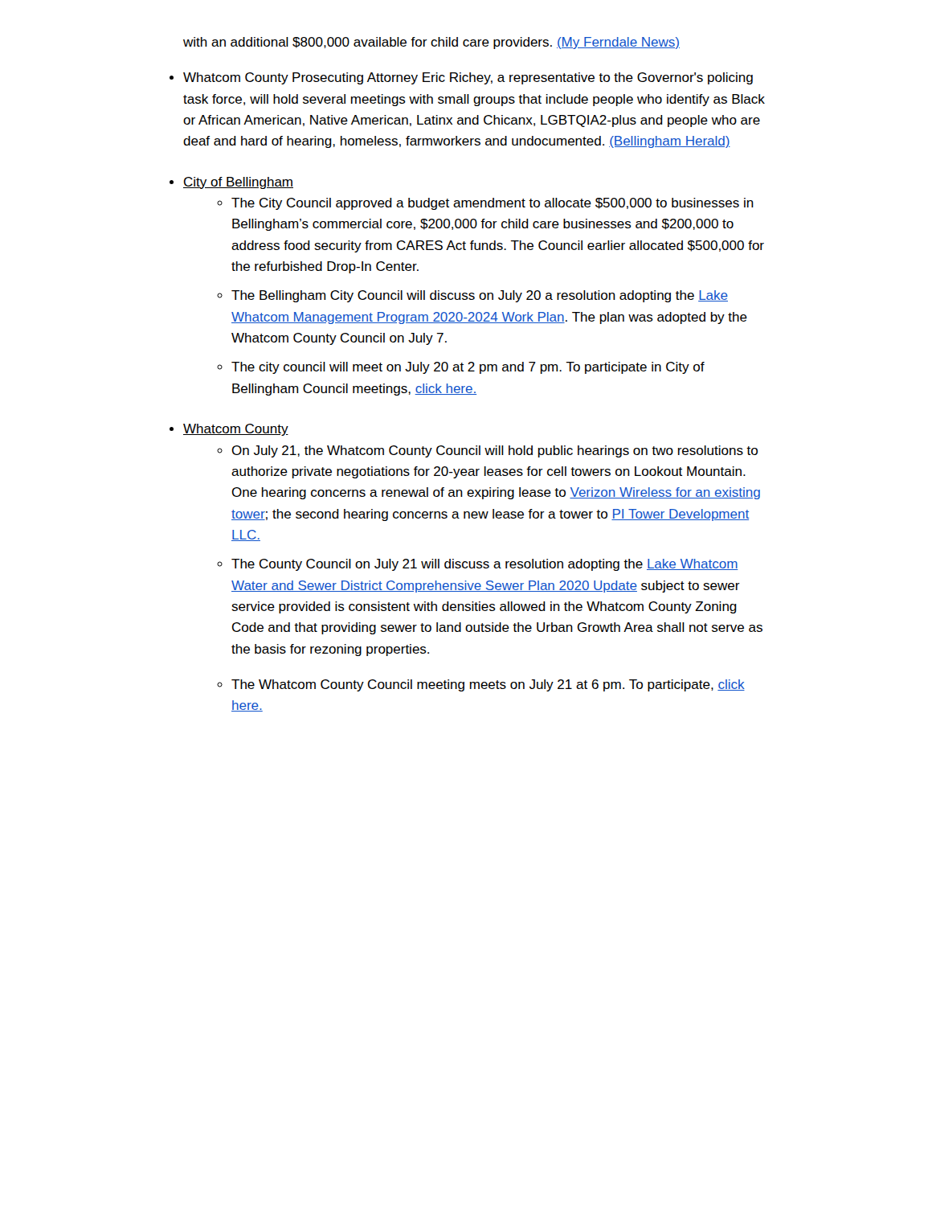with an additional $800,000 available for child care providers. (My Ferndale News)
Whatcom County Prosecuting Attorney Eric Richey, a representative to the Governor's policing task force, will hold several meetings with small groups that include people who identify as Black or African American, Native American, Latinx and Chicanx, LGBTQIA2-plus and people who are deaf and hard of hearing, homeless, farmworkers and undocumented. (Bellingham Herald)
City of Bellingham
The City Council approved a budget amendment to allocate $500,000 to businesses in Bellingham’s commercial core, $200,000 for child care businesses and $200,000 to address food security from CARES Act funds. The Council earlier allocated $500,000 for the refurbished Drop-In Center.
The Bellingham City Council will discuss on July 20 a resolution adopting the Lake Whatcom Management Program 2020-2024 Work Plan. The plan was adopted by the Whatcom County Council on July 7.
The city council will meet on July 20 at 2 pm and 7 pm. To participate in City of Bellingham Council meetings, click here.
Whatcom County
On July 21, the Whatcom County Council will hold public hearings on two resolutions to authorize private negotiations for 20-year leases for cell towers on Lookout Mountain. One hearing concerns a renewal of an expiring lease to Verizon Wireless for an existing tower; the second hearing concerns a new lease for a tower to PI Tower Development LLC.
The County Council on July 21 will discuss a resolution adopting the Lake Whatcom Water and Sewer District Comprehensive Sewer Plan 2020 Update subject to sewer service provided is consistent with densities allowed in the Whatcom County Zoning Code and that providing sewer to land outside the Urban Growth Area shall not serve as the basis for rezoning properties.
The Whatcom County Council meeting meets on July 21 at 6 pm. To participate, click here.